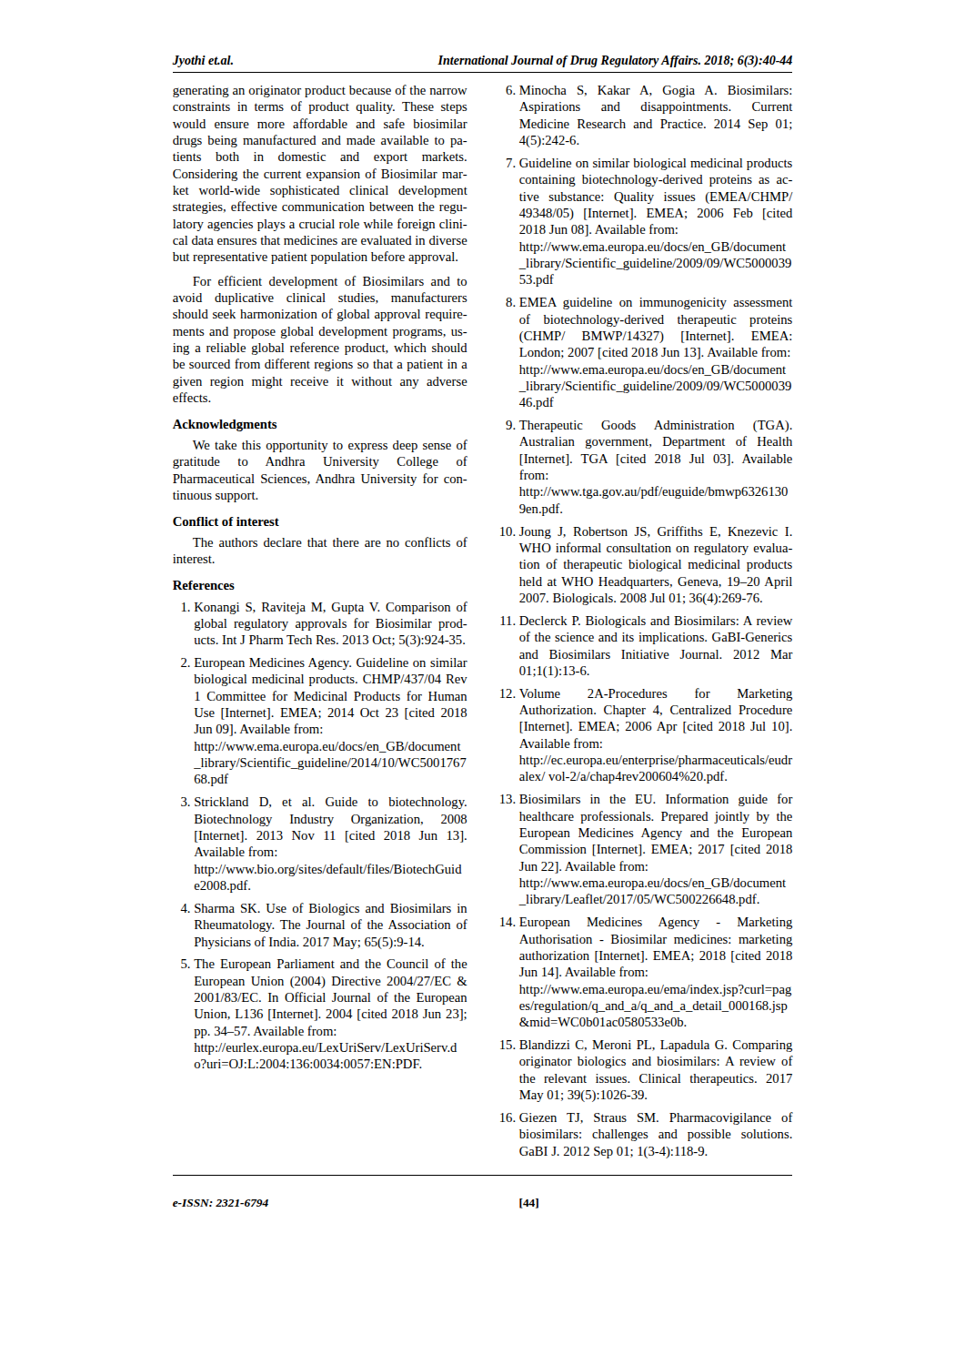Jyothi et.al.
International Journal of Drug Regulatory Affairs. 2018; 6(3):40-44
generating an originator product because of the narrow constraints in terms of product quality. These steps would ensure more affordable and safe biosimilar drugs being manufactured and made available to patients both in domestic and export markets. Considering the current expansion of Biosimilar market world-wide sophisticated clinical development strategies, effective communication between the regulatory agencies plays a crucial role while foreign clinical data ensures that medicines are evaluated in diverse but representative patient population before approval.
For efficient development of Biosimilars and to avoid duplicative clinical studies, manufacturers should seek harmonization of global approval requirements and propose global development programs, using a reliable global reference product, which should be sourced from different regions so that a patient in a given region might receive it without any adverse effects.
Acknowledgments
We take this opportunity to express deep sense of gratitude to Andhra University College of Pharmaceutical Sciences, Andhra University for continuous support.
Conflict of interest
The authors declare that there are no conflicts of interest.
References
Konangi S, Raviteja M, Gupta V. Comparison of global regulatory approvals for Biosimilar products. Int J Pharm Tech Res. 2013 Oct; 5(3):924-35.
European Medicines Agency. Guideline on similar biological medicinal products. CHMP/437/04 Rev 1 Committee for Medicinal Products for Human Use [Internet]. EMEA; 2014 Oct 23 [cited 2018 Jun 09]. Available from:
http://www.ema.europa.eu/docs/en_GB/document_library/Scientific_guideline/2014/10/WC500176768.pdf
Strickland D, et al. Guide to biotechnology. Biotechnology Industry Organization, 2008 [Internet]. 2013 Nov 11 [cited 2018 Jun 13]. Available from:
http://www.bio.org/sites/default/files/BiotechGuide2008.pdf.
Sharma SK. Use of Biologics and Biosimilars in Rheumatology. The Journal of the Association of Physicians of India. 2017 May; 65(5):9-14.
The European Parliament and the Council of the European Union (2004) Directive 2004/27/EC & 2001/83/EC. In Official Journal of the European Union, L136 [Internet]. 2004 [cited 2018 Jun 23]; pp. 34–57. Available from:
http://eurlex.europa.eu/LexUriServ/LexUriServ.do?uri=OJ:L:2004:136:0034:0057:EN:PDF.
Minocha S, Kakar A, Gogia A. Biosimilars: Aspirations and disappointments. Current Medicine Research and Practice. 2014 Sep 01; 4(5):242-6.
Guideline on similar biological medicinal products containing biotechnology-derived proteins as active substance: Quality issues (EMEA/CHMP/ 49348/05) [Internet]. EMEA; 2006 Feb [cited 2018 Jun 08]. Available from:
http://www.ema.europa.eu/docs/en_GB/document_library/Scientific_guideline/2009/09/WC500003953.pdf
EMEA guideline on immunogenicity assessment of biotechnology-derived therapeutic proteins (CHMP/ BMWP/14327) [Internet]. EMEA: London; 2007 [cited 2018 Jun 13]. Available from:
http://www.ema.europa.eu/docs/en_GB/document_library/Scientific_guideline/2009/09/WC500003946.pdf
Therapeutic Goods Administration (TGA). Australian government, Department of Health [Internet]. TGA [cited 2018 Jul 03]. Available from:
http://www.tga.gov.au/pdf/euguide/bmwp63261309en.pdf.
Joung J, Robertson JS, Griffiths E, Knezevic I. WHO informal consultation on regulatory evaluation of therapeutic biological medicinal products held at WHO Headquarters, Geneva, 19–20 April 2007. Biologicals. 2008 Jul 01; 36(4):269-76.
Declerck P. Biologicals and Biosimilars: A review of the science and its implications. GaBI-Generics and Biosimilars Initiative Journal. 2012 Mar 01;1(1):13-6.
Volume 2A-Procedures for Marketing Authorization. Chapter 4, Centralized Procedure [Internet]. EMEA; 2006 Apr [cited 2018 Jul 10]. Available from:
http://ec.europa.eu/enterprise/pharmaceuticals/eudralex/ vol-2/a/chap4rev200604%20.pdf.
Biosimilars in the EU. Information guide for healthcare professionals. Prepared jointly by the European Medicines Agency and the European Commission [Internet]. EMEA; 2017 [cited 2018 Jun 22]. Available from:
http://www.ema.europa.eu/docs/en_GB/document_library/Leaflet/2017/05/WC500226648.pdf.
European Medicines Agency - Marketing Authorisation - Biosimilar medicines: marketing authorization [Internet]. EMEA; 2018 [cited 2018 Jun 14]. Available from:
http://www.ema.europa.eu/ema/index.jsp?curl=pages/regulation/q_and_a/q_and_a_detail_000168.jsp&mid=WC0b01ac0580533e0b.
Blandizzi C, Meroni PL, Lapadula G. Comparing originator biologics and biosimilars: A review of the relevant issues. Clinical therapeutics. 2017 May 01; 39(5):1026-39.
Giezen TJ, Straus SM. Pharmacovigilance of biosimilars: challenges and possible solutions. GaBI J. 2012 Sep 01; 1(3-4):118-9.
e-ISSN: 2321-6794
[44]